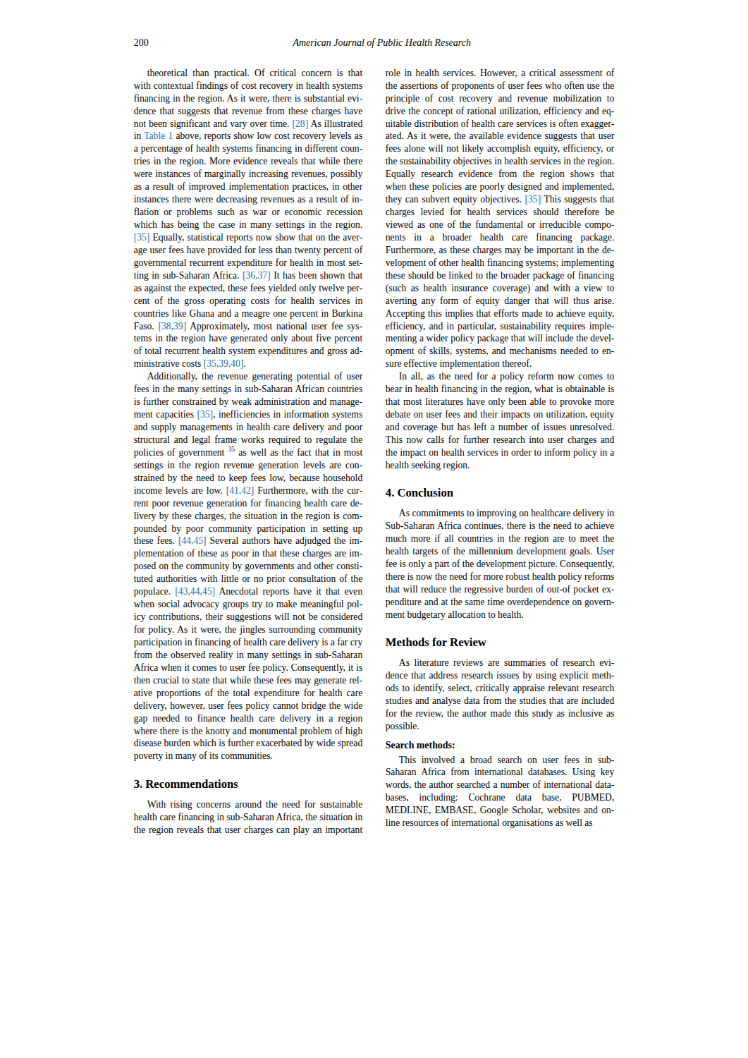200 American Journal of Public Health Research
theoretical than practical. Of critical concern is that with contextual findings of cost recovery in health systems financing in the region. As it were, there is substantial evidence that suggests that revenue from these charges have not been significant and vary over time. [28] As illustrated in Table 1 above, reports show low cost recovery levels as a percentage of health systems financing in different countries in the region. More evidence reveals that while there were instances of marginally increasing revenues, possibly as a result of improved implementation practices, in other instances there were decreasing revenues as a result of inflation or problems such as war or economic recession which has being the case in many settings in the region. [35] Equally, statistical reports now show that on the average user fees have provided for less than twenty percent of governmental recurrent expenditure for health in most setting in sub-Saharan Africa. [36,37] It has been shown that as against the expected, these fees yielded only twelve percent of the gross operating costs for health services in countries like Ghana and a meagre one percent in Burkina Faso. [38,39] Approximately, most national user fee systems in the region have generated only about five percent of total recurrent health system expenditures and gross administrative costs [35,39,40].
Additionally, the revenue generating potential of user fees in the many settings in sub-Saharan African countries is further constrained by weak administration and management capacities [35], inefficiencies in information systems and supply managements in health care delivery and poor structural and legal frame works required to regulate the policies of government 35 as well as the fact that in most settings in the region revenue generation levels are constrained by the need to keep fees low, because household income levels are low. [41,42] Furthermore, with the current poor revenue generation for financing health care delivery by these charges, the situation in the region is compounded by poor community participation in setting up these fees. [44,45] Several authors have adjudged the implementation of these as poor in that these charges are imposed on the community by governments and other constituted authorities with little or no prior consultation of the populace. [43,44,45] Anecdotal reports have it that even when social advocacy groups try to make meaningful policy contributions, their suggestions will not be considered for policy. As it were, the jingles surrounding community participation in financing of health care delivery is a far cry from the observed reality in many settings in sub-Saharan Africa when it comes to user fee policy. Consequently, it is then crucial to state that while these fees may generate relative proportions of the total expenditure for health care delivery, however, user fees policy cannot bridge the wide gap needed to finance health care delivery in a region where there is the knotty and monumental problem of high disease burden which is further exacerbated by wide spread poverty in many of its communities.
3. Recommendations
With rising concerns around the need for sustainable health care financing in sub-Saharan Africa, the situation in the region reveals that user charges can play an important role in health services. However, a critical assessment of the assertions of proponents of user fees who often use the principle of cost recovery and revenue mobilization to drive the concept of rational utilization, efficiency and equitable distribution of health care services is often exaggerated. As it were, the available evidence suggests that user fees alone will not likely accomplish equity, efficiency, or the sustainability objectives in health services in the region. Equally research evidence from the region shows that when these policies are poorly designed and implemented, they can subvert equity objectives. [35] This suggests that charges levied for health services should therefore be viewed as one of the fundamental or irreducible components in a broader health care financing package. Furthermore, as these charges may be important in the development of other health financing systems; implementing these should be linked to the broader package of financing (such as health insurance coverage) and with a view to averting any form of equity danger that will thus arise. Accepting this implies that efforts made to achieve equity, efficiency, and in particular, sustainability requires implementing a wider policy package that will include the development of skills, systems, and mechanisms needed to ensure effective implementation thereof.
In all, as the need for a policy reform now comes to bear in health financing in the region, what is obtainable is that most literatures have only been able to provoke more debate on user fees and their impacts on utilization, equity and coverage but has left a number of issues unresolved. This now calls for further research into user charges and the impact on health services in order to inform policy in a health seeking region.
4. Conclusion
As commitments to improving on healthcare delivery in Sub-Saharan Africa continues, there is the need to achieve much more if all countries in the region are to meet the health targets of the millennium development goals. User fee is only a part of the development picture. Consequently, there is now the need for more robust health policy reforms that will reduce the regressive burden of out-of pocket expenditure and at the same time overdependence on government budgetary allocation to health.
Methods for Review
As literature reviews are summaries of research evidence that address research issues by using explicit methods to identify, select, critically appraise relevant research studies and analyse data from the studies that are included for the review, the author made this study as inclusive as possible.
Search methods:
This involved a broad search on user fees in sub-Saharan Africa from international databases. Using key words, the author searched a number of international databases, including: Cochrane data base, PUBMED, MEDLINE, EMBASE, Google Scholar, websites and online resources of international organisations as well as